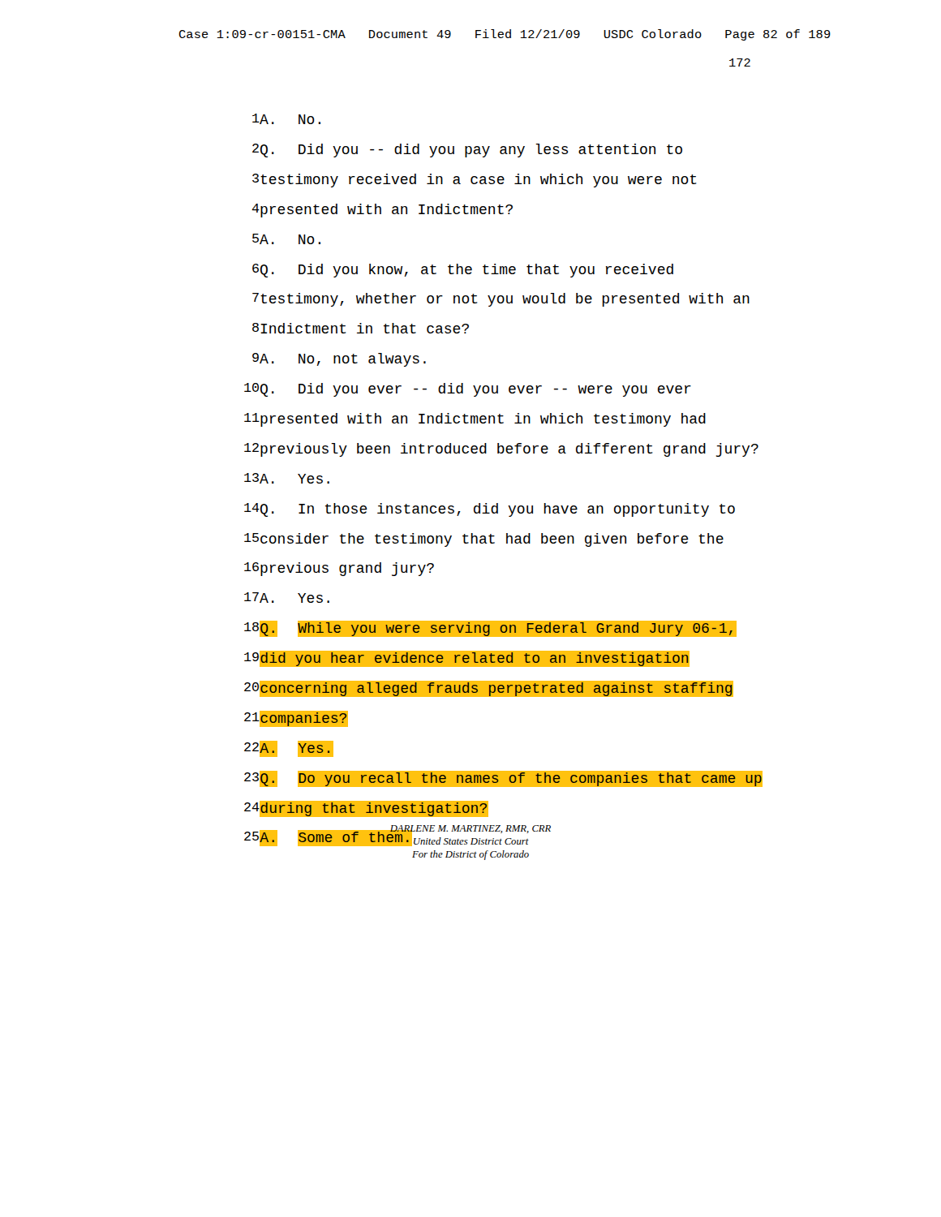Case 1:09-cr-00151-CMA Document 49 Filed 12/21/09 USDC Colorado Page 82 of 189
172
| 1 | A. No. |
| 2 | Q. Did you -- did you pay any less attention to |
| 3 | testimony received in a case in which you were not |
| 4 | presented with an Indictment? |
| 5 | A. No. |
| 6 | Q. Did you know, at the time that you received |
| 7 | testimony, whether or not you would be presented with an |
| 8 | Indictment in that case? |
| 9 | A. No, not always. |
| 10 | Q. Did you ever -- did you ever -- were you ever |
| 11 | presented with an Indictment in which testimony had |
| 12 | previously been introduced before a different grand jury? |
| 13 | A. Yes. |
| 14 | Q. In those instances, did you have an opportunity to |
| 15 | consider the testimony that had been given before the |
| 16 | previous grand jury? |
| 17 | A. Yes. |
| 18 | Q. While you were serving on Federal Grand Jury 06-1, |
| 19 | did you hear evidence related to an investigation |
| 20 | concerning alleged frauds perpetrated against staffing |
| 21 | companies? |
| 22 | A. Yes. |
| 23 | Q. Do you recall the names of the companies that came up |
| 24 | during that investigation? |
| 25 | A. Some of them. |
DARLENE M. MARTINEZ, RMR, CRR
United States District Court
For the District of Colorado